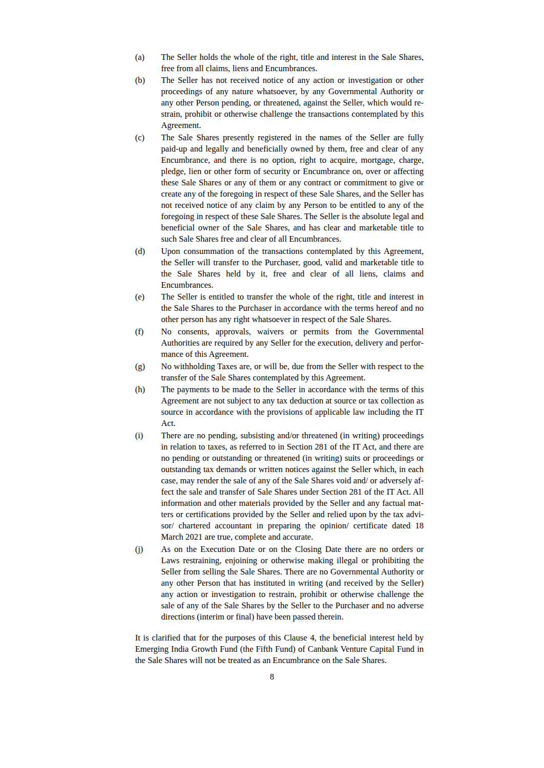(a) The Seller holds the whole of the right, title and interest in the Sale Shares, free from all claims, liens and Encumbrances.
(b) The Seller has not received notice of any action or investigation or other proceedings of any nature whatsoever, by any Governmental Authority or any other Person pending, or threatened, against the Seller, which would restrain, prohibit or otherwise challenge the transactions contemplated by this Agreement.
(c) The Sale Shares presently registered in the names of the Seller are fully paid-up and legally and beneficially owned by them, free and clear of any Encumbrance, and there is no option, right to acquire, mortgage, charge, pledge, lien or other form of security or Encumbrance on, over or affecting these Sale Shares or any of them or any contract or commitment to give or create any of the foregoing in respect of these Sale Shares, and the Seller has not received notice of any claim by any Person to be entitled to any of the foregoing in respect of these Sale Shares. The Seller is the absolute legal and beneficial owner of the Sale Shares, and has clear and marketable title to such Sale Shares free and clear of all Encumbrances.
(d) Upon consummation of the transactions contemplated by this Agreement, the Seller will transfer to the Purchaser, good, valid and marketable title to the Sale Shares held by it, free and clear of all liens, claims and Encumbrances.
(e) The Seller is entitled to transfer the whole of the right, title and interest in the Sale Shares to the Purchaser in accordance with the terms hereof and no other person has any right whatsoever in respect of the Sale Shares.
(f) No consents, approvals, waivers or permits from the Governmental Authorities are required by any Seller for the execution, delivery and performance of this Agreement.
(g) No withholding Taxes are, or will be, due from the Seller with respect to the transfer of the Sale Shares contemplated by this Agreement.
(h) The payments to be made to the Seller in accordance with the terms of this Agreement are not subject to any tax deduction at source or tax collection as source in accordance with the provisions of applicable law including the IT Act.
(i) There are no pending, subsisting and/or threatened (in writing) proceedings in relation to taxes, as referred to in Section 281 of the IT Act, and there are no pending or outstanding or threatened (in writing) suits or proceedings or outstanding tax demands or written notices against the Seller which, in each case, may render the sale of any of the Sale Shares void and/ or adversely affect the sale and transfer of Sale Shares under Section 281 of the IT Act. All information and other materials provided by the Seller and any factual matters or certifications provided by the Seller and relied upon by the tax advisor/ chartered accountant in preparing the opinion/ certificate dated 18 March 2021 are true, complete and accurate.
(j) As on the Execution Date or on the Closing Date there are no orders or Laws restraining, enjoining or otherwise making illegal or prohibiting the Seller from selling the Sale Shares. There are no Governmental Authority or any other Person that has instituted in writing (and received by the Seller) any action or investigation to restrain, prohibit or otherwise challenge the sale of any of the Sale Shares by the Seller to the Purchaser and no adverse directions (interim or final) have been passed therein.
It is clarified that for the purposes of this Clause 4, the beneficial interest held by Emerging India Growth Fund (the Fifth Fund) of Canbank Venture Capital Fund in the Sale Shares will not be treated as an Encumbrance on the Sale Shares.
8